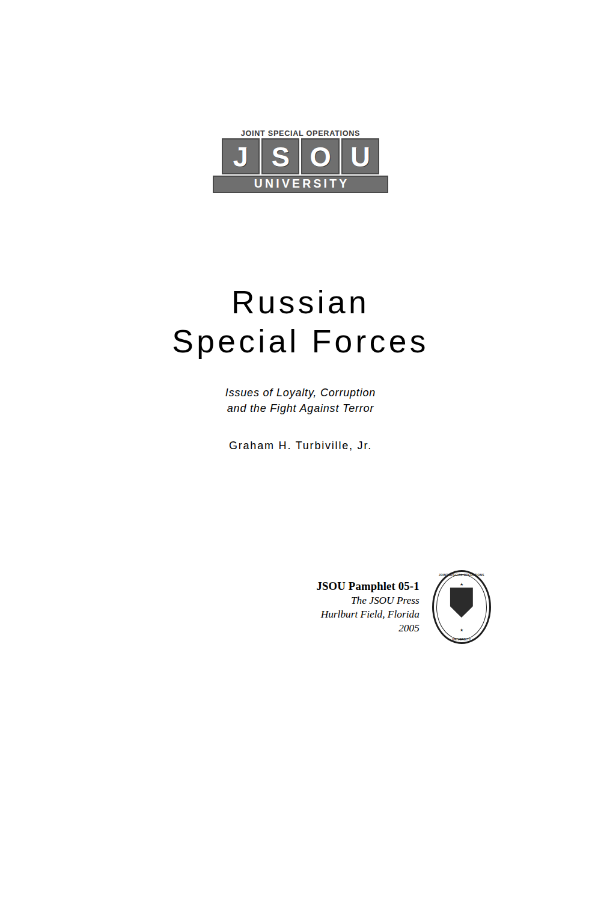JOINT SPECIAL OPERATIONS
JSOU
UNIVERSITY
Russian Special Forces
Issues of Loyalty, Corruption and the Fight Against Terror
Graham H. Turbiville, Jr.
JSOU Pamphlet 05-1 The JSOU Press Hurlburt Field, Florida 2005
JOINT SPECIAL OPERATIONS
UNIVERSITY
★
★